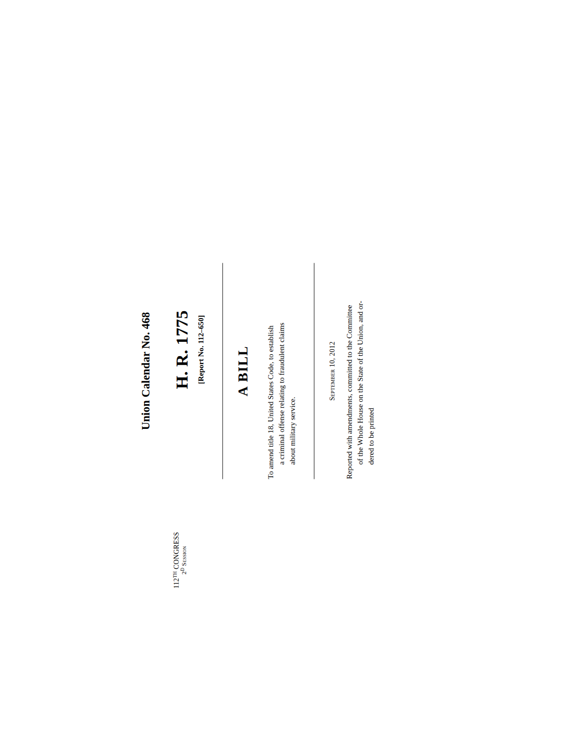Union Calendar No. 468
112TH CONGRESS
2D Session
H. R. 1775
[Report No. 112–650]
A BILL
To amend title 18, United States Code, to establish
a criminal offense relating to fraudulent claims
about military service.
September 10, 2012
Reported with amendments, committed to the Committee
of the Whole House on the State of the Union, and or-
dered to be printed